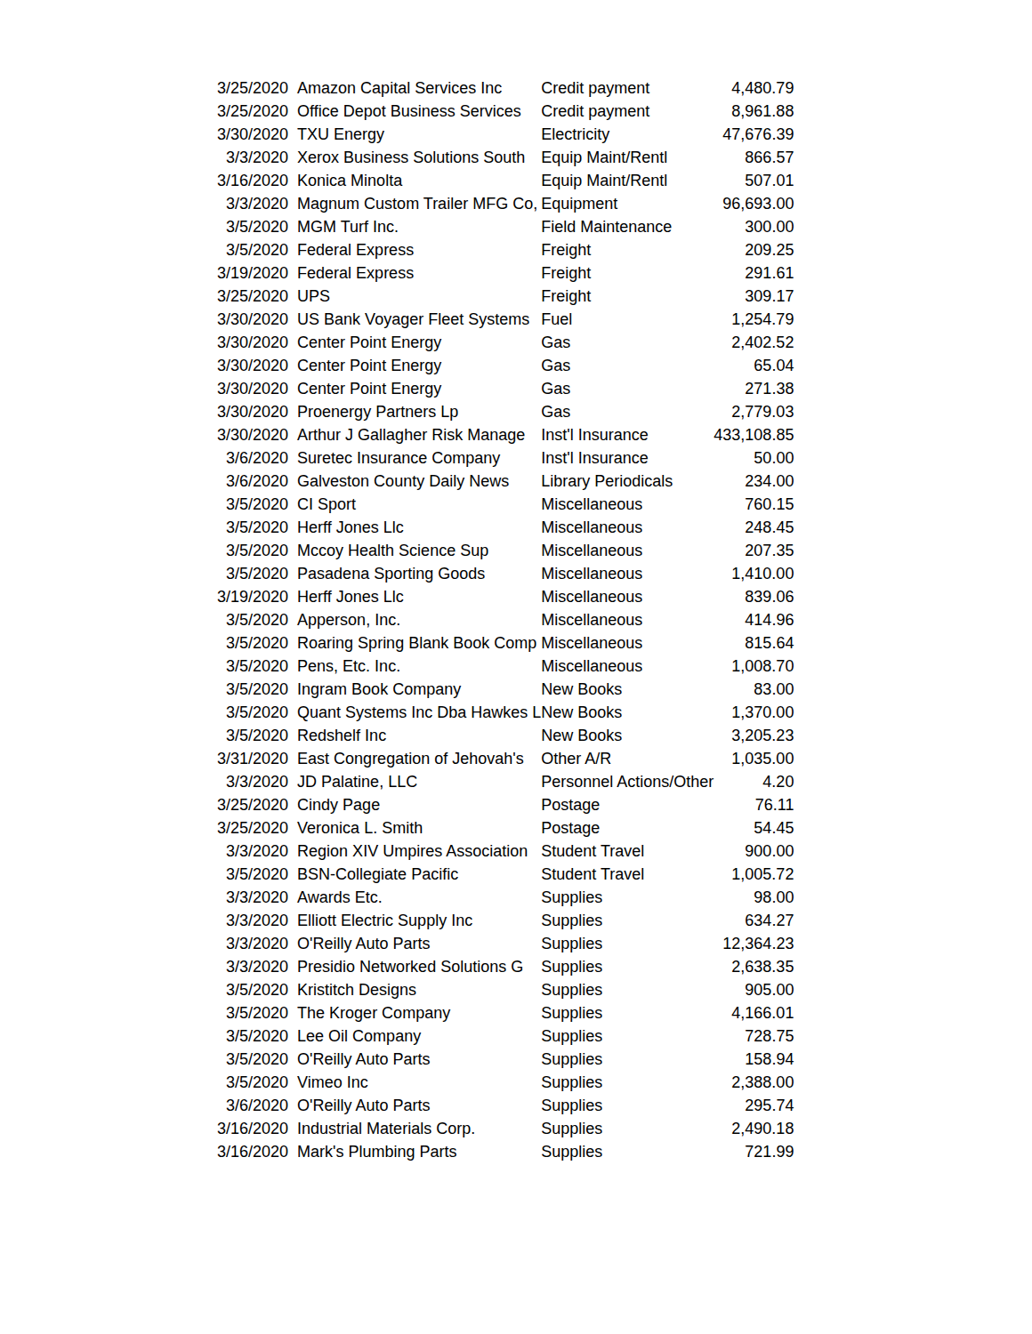| 3/25/2020 | Amazon Capital Services Inc | Credit payment | 4,480.79 |
| 3/25/2020 | Office Depot Business Services | Credit payment | 8,961.88 |
| 3/30/2020 | TXU Energy | Electricity | 47,676.39 |
| 3/3/2020 | Xerox Business Solutions South | Equip Maint/Rentl | 866.57 |
| 3/16/2020 | Konica Minolta | Equip Maint/Rentl | 507.01 |
| 3/3/2020 | Magnum Custom Trailer MFG Co, | Equipment | 96,693.00 |
| 3/5/2020 | MGM Turf Inc. | Field Maintenance | 300.00 |
| 3/5/2020 | Federal Express | Freight | 209.25 |
| 3/19/2020 | Federal Express | Freight | 291.61 |
| 3/25/2020 | UPS | Freight | 309.17 |
| 3/30/2020 | US Bank Voyager Fleet Systems | Fuel | 1,254.79 |
| 3/30/2020 | Center Point Energy | Gas | 2,402.52 |
| 3/30/2020 | Center Point Energy | Gas | 65.04 |
| 3/30/2020 | Center Point Energy | Gas | 271.38 |
| 3/30/2020 | Proenergy Partners Lp | Gas | 2,779.03 |
| 3/30/2020 | Arthur J Gallagher Risk Manage | Inst'l Insurance | 433,108.85 |
| 3/6/2020 | Suretec Insurance Company | Inst'l Insurance | 50.00 |
| 3/6/2020 | Galveston County Daily News | Library Periodicals | 234.00 |
| 3/5/2020 | CI Sport | Miscellaneous | 760.15 |
| 3/5/2020 | Herff Jones Llc | Miscellaneous | 248.45 |
| 3/5/2020 | Mccoy Health Science Sup | Miscellaneous | 207.35 |
| 3/5/2020 | Pasadena Sporting Goods | Miscellaneous | 1,410.00 |
| 3/19/2020 | Herff Jones Llc | Miscellaneous | 839.06 |
| 3/5/2020 | Apperson, Inc. | Miscellaneous | 414.96 |
| 3/5/2020 | Roaring Spring Blank Book Comp | Miscellaneous | 815.64 |
| 3/5/2020 | Pens, Etc. Inc. | Miscellaneous | 1,008.70 |
| 3/5/2020 | Ingram Book Company | New Books | 83.00 |
| 3/5/2020 | Quant Systems Inc Dba Hawkes L | New Books | 1,370.00 |
| 3/5/2020 | Redshelf Inc | New Books | 3,205.23 |
| 3/31/2020 | East Congregation of Jehovah's | Other A/R | 1,035.00 |
| 3/3/2020 | JD Palatine, LLC | Personnel Actions/Other | 4.20 |
| 3/25/2020 | Cindy Page | Postage | 76.11 |
| 3/25/2020 | Veronica L. Smith | Postage | 54.45 |
| 3/3/2020 | Region XIV Umpires Association | Student Travel | 900.00 |
| 3/5/2020 | BSN-Collegiate Pacific | Student Travel | 1,005.72 |
| 3/3/2020 | Awards Etc. | Supplies | 98.00 |
| 3/3/2020 | Elliott Electric Supply Inc | Supplies | 634.27 |
| 3/3/2020 | O'Reilly Auto Parts | Supplies | 12,364.23 |
| 3/3/2020 | Presidio Networked Solutions G | Supplies | 2,638.35 |
| 3/5/2020 | Kristitch Designs | Supplies | 905.00 |
| 3/5/2020 | The Kroger Company | Supplies | 4,166.01 |
| 3/5/2020 | Lee Oil Company | Supplies | 728.75 |
| 3/5/2020 | O'Reilly Auto Parts | Supplies | 158.94 |
| 3/5/2020 | Vimeo Inc | Supplies | 2,388.00 |
| 3/6/2020 | O'Reilly Auto Parts | Supplies | 295.74 |
| 3/16/2020 | Industrial Materials Corp. | Supplies | 2,490.18 |
| 3/16/2020 | Mark's Plumbing Parts | Supplies | 721.99 |